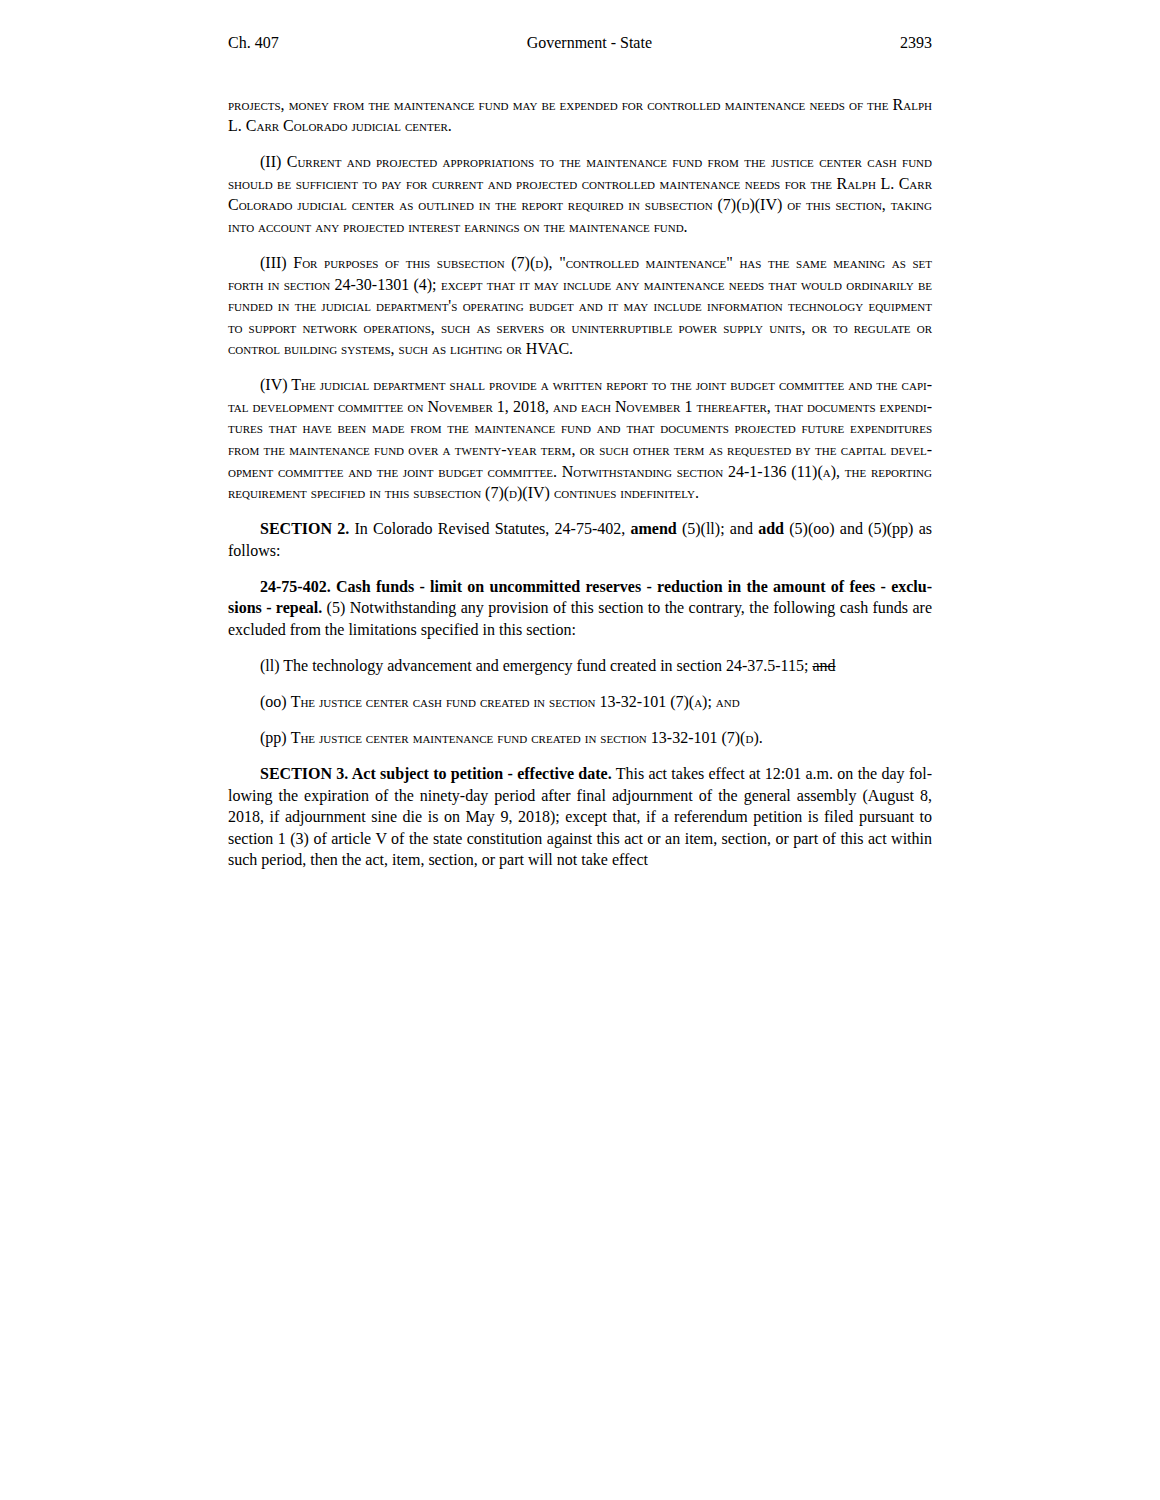Ch. 407 Government - State 2393
projects, money from the maintenance fund may be expended for controlled maintenance needs of the Ralph L. Carr Colorado judicial center.
(II) Current and projected appropriations to the maintenance fund from the justice center cash fund should be sufficient to pay for current and projected controlled maintenance needs for the Ralph L. Carr Colorado judicial center as outlined in the report required in subsection (7)(d)(IV) of this section, taking into account any projected interest earnings on the maintenance fund.
(III) For purposes of this subsection (7)(d), "controlled maintenance" has the same meaning as set forth in section 24-30-1301 (4); except that it may include any maintenance needs that would ordinarily be funded in the judicial department's operating budget and it may include information technology equipment to support network operations, such as servers or uninterruptible power supply units, or to regulate or control building systems, such as lighting or HVAC.
(IV) The judicial department shall provide a written report to the joint budget committee and the capital development committee on November 1, 2018, and each November 1 thereafter, that documents expenditures that have been made from the maintenance fund and that documents projected future expenditures from the maintenance fund over a twenty-year term, or such other term as requested by the capital development committee and the joint budget committee. Notwithstanding section 24-1-136 (11)(a), the reporting requirement specified in this subsection (7)(d)(IV) continues indefinitely.
SECTION 2. In Colorado Revised Statutes, 24-75-402, amend (5)(ll); and add (5)(oo) and (5)(pp) as follows:
24-75-402. Cash funds - limit on uncommitted reserves - reduction in the amount of fees - exclusions - repeal. (5) Notwithstanding any provision of this section to the contrary, the following cash funds are excluded from the limitations specified in this section:
(ll) The technology advancement and emergency fund created in section 24-37.5-115; and
(oo) The justice center cash fund created in section 13-32-101 (7)(a); and
(pp) The justice center maintenance fund created in section 13-32-101 (7)(d).
SECTION 3. Act subject to petition - effective date. This act takes effect at 12:01 a.m. on the day following the expiration of the ninety-day period after final adjournment of the general assembly (August 8, 2018, if adjournment sine die is on May 9, 2018); except that, if a referendum petition is filed pursuant to section 1 (3) of article V of the state constitution against this act or an item, section, or part of this act within such period, then the act, item, section, or part will not take effect